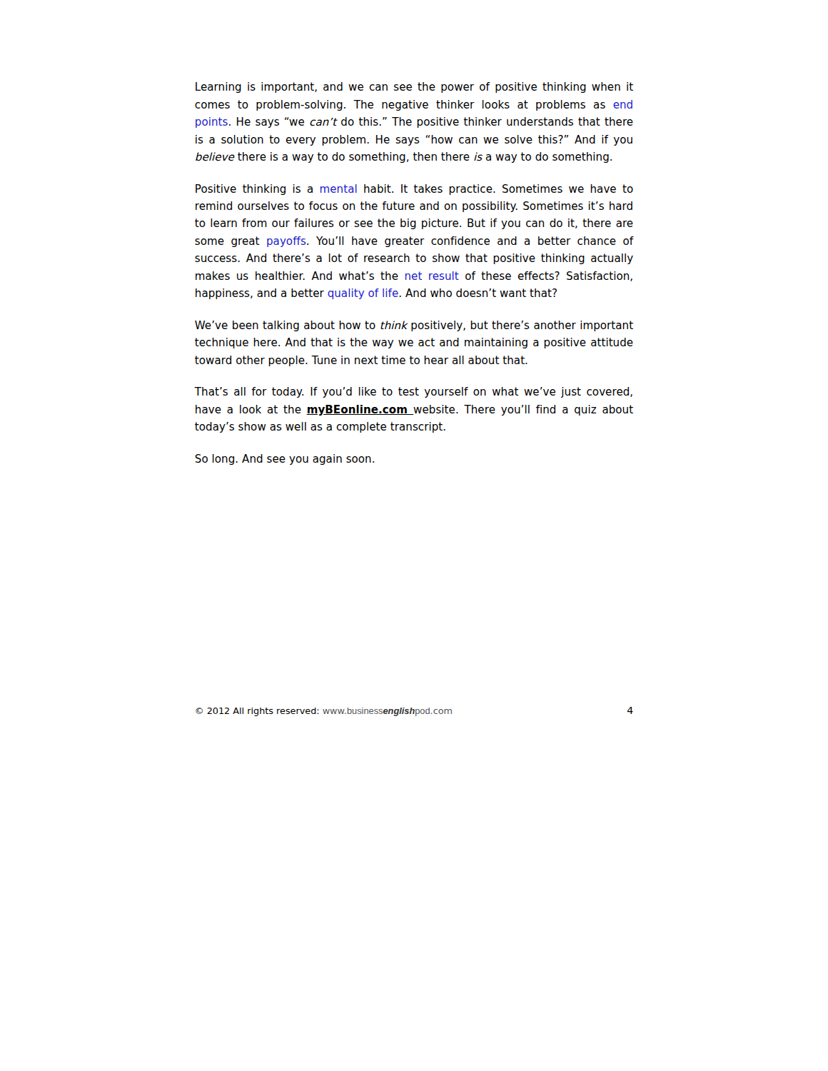Learning is important, and we can see the power of positive thinking when it comes to problem-solving. The negative thinker looks at problems as end points. He says “we can’t do this.” The positive thinker understands that there is a solution to every problem. He says “how can we solve this?” And if you believe there is a way to do something, then there is a way to do something.
Positive thinking is a mental habit. It takes practice. Sometimes we have to remind ourselves to focus on the future and on possibility. Sometimes it’s hard to learn from our failures or see the big picture. But if you can do it, there are some great payoffs. You’ll have greater confidence and a better chance of success. And there’s a lot of research to show that positive thinking actually makes us healthier. And what’s the net result of these effects? Satisfaction, happiness, and a better quality of life. And who doesn’t want that?
We’ve been talking about how to think positively, but there’s another important technique here. And that is the way we act and maintaining a positive attitude toward other people. Tune in next time to hear all about that.
That’s all for today. If you’d like to test yourself on what we’ve just covered, have a look at the myBEonline.com website. There you’ll find a quiz about today’s show as well as a complete transcript.
So long. And see you again soon.
© 2012 All rights reserved: www.business english pod.com
4